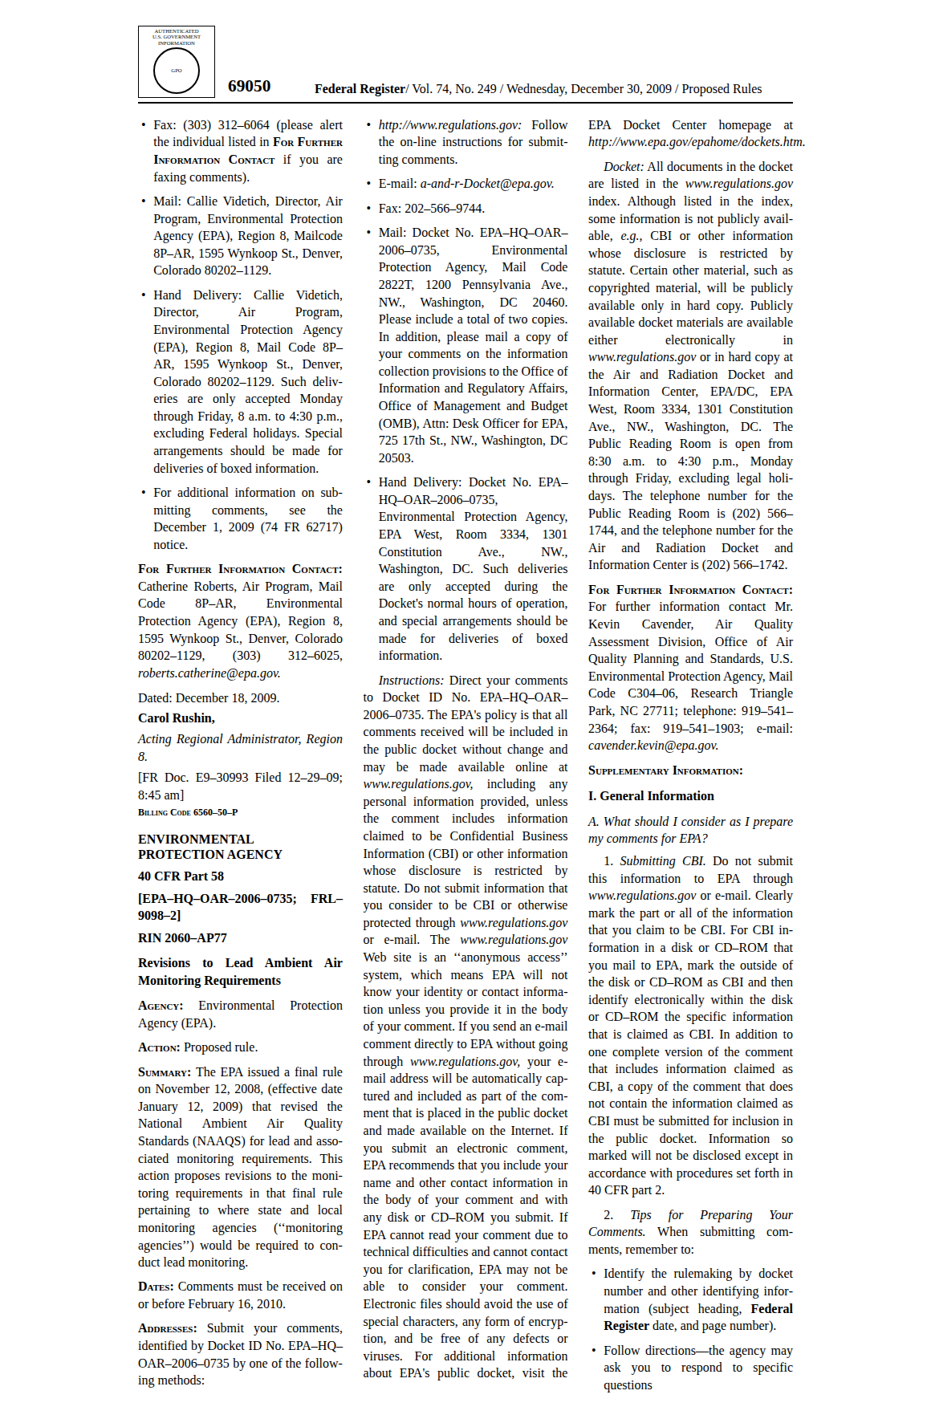AUTHENTICATED
U.S. GOVERNMENT
INFORMATION
GPO
69050
Federal Register/ Vol. 74, No. 249 / Wednesday, December 30, 2009 / Proposed Rules
Fax: (303) 312–6064 (please alert the individual listed in For Further Information Contact if you are faxing comments).
Mail: Callie Videtich, Director, Air Program, Environmental Protection Agency (EPA), Region 8, Mailcode 8P–AR, 1595 Wynkoop St., Denver, Colorado 80202–1129.
Hand Delivery: Callie Videtich, Director, Air Program, Environmental Protection Agency (EPA), Region 8, Mail Code 8P–AR, 1595 Wynkoop St., Denver, Colorado 80202–1129. Such deliveries are only accepted Monday through Friday, 8 a.m. to 4:30 p.m., excluding Federal holidays. Special arrangements should be made for deliveries of boxed information.
For additional information on submitting comments, see the December 1, 2009 (74 FR 62717) notice.
For Further Information Contact: Catherine Roberts, Air Program, Mail Code 8P–AR, Environmental Protection Agency (EPA), Region 8, 1595 Wynkoop St., Denver, Colorado 80202–1129, (303) 312–6025, roberts.catherine@epa.gov.
Dated: December 18, 2009.
Carol Rushin,
Acting Regional Administrator, Region 8.
[FR Doc. E9–30993 Filed 12–29–09; 8:45 am]
Billing Code 6560–50–P
ENVIRONMENTAL PROTECTION AGENCY
40 CFR Part 58
[EPA–HQ–OAR–2006–0735; FRL–9098–2]
RIN 2060–AP77
Revisions to Lead Ambient Air Monitoring Requirements
Agency: Environmental Protection Agency (EPA).
Action: Proposed rule.
Summary: The EPA issued a final rule on November 12, 2008, (effective date January 12, 2009) that revised the National Ambient Air Quality Standards (NAAQS) for lead and associated monitoring requirements. This action proposes revisions to the monitoring requirements in that final rule pertaining to where state and local monitoring agencies (‘‘monitoring agencies’’) would be required to conduct lead monitoring.
Dates: Comments must be received on or before February 16, 2010.
Addresses: Submit your comments, identified by Docket ID No. EPA–HQ–OAR–2006–0735 by one of the following methods:
http://www.regulations.gov: Follow the on-line instructions for submitting comments.
E-mail: a-and-r-Docket@epa.gov.
Fax: 202–566–9744.
Mail: Docket No. EPA–HQ–OAR–2006–0735, Environmental Protection Agency, Mail Code 2822T, 1200 Pennsylvania Ave., NW., Washington, DC 20460. Please include a total of two copies. In addition, please mail a copy of your comments on the information collection provisions to the Office of Information and Regulatory Affairs, Office of Management and Budget (OMB), Attn: Desk Officer for EPA, 725 17th St., NW., Washington, DC 20503.
Hand Delivery: Docket No. EPA–HQ–OAR–2006–0735, Environmental Protection Agency, EPA West, Room 3334, 1301 Constitution Ave., NW., Washington, DC. Such deliveries are only accepted during the Docket's normal hours of operation, and special arrangements should be made for deliveries of boxed information.
Instructions: Direct your comments to Docket ID No. EPA–HQ–OAR–2006–0735. The EPA's policy is that all comments received will be included in the public docket without change and may be made available online at www.regulations.gov, including any personal information provided, unless the comment includes information claimed to be Confidential Business Information (CBI) or other information whose disclosure is restricted by statute. Do not submit information that you consider to be CBI or otherwise protected through www.regulations.gov or e-mail. The www.regulations.gov Web site is an ‘‘anonymous access’’ system, which means EPA will not know your identity or contact information unless you provide it in the body of your comment. If you send an e-mail comment directly to EPA without going through www.regulations.gov, your e-mail address will be automatically captured and included as part of the comment that is placed in the public docket and made available on the Internet. If you submit an electronic comment, EPA recommends that you include your name and other contact information in the body of your comment and with any disk or CD–ROM you submit. If EPA cannot read your comment due to technical difficulties and cannot contact you for clarification, EPA may not be able to consider your comment. Electronic files should avoid the use of special characters, any form of encryption, and be free of any defects or viruses. For additional information about EPA's public docket, visit the EPA Docket Center homepage at http://www.epa.gov/epahome/dockets.htm.
Docket: All documents in the docket are listed in the www.regulations.gov index. Although listed in the index, some information is not publicly available, e.g., CBI or other information whose disclosure is restricted by statute. Certain other material, such as copyrighted material, will be publicly available only in hard copy. Publicly available docket materials are available either electronically in www.regulations.gov or in hard copy at the Air and Radiation Docket and Information Center, EPA/DC, EPA West, Room 3334, 1301 Constitution Ave., NW., Washington, DC. The Public Reading Room is open from 8:30 a.m. to 4:30 p.m., Monday through Friday, excluding legal holidays. The telephone number for the Public Reading Room is (202) 566–1744, and the telephone number for the Air and Radiation Docket and Information Center is (202) 566–1742.
For Further Information Contact: For further information contact Mr. Kevin Cavender, Air Quality Assessment Division, Office of Air Quality Planning and Standards, U.S. Environmental Protection Agency, Mail Code C304–06, Research Triangle Park, NC 27711; telephone: 919–541–2364; fax: 919–541–1903; e-mail: cavender.kevin@epa.gov.
Supplementary Information:
I. General Information
A. What should I consider as I prepare my comments for EPA?
1. Submitting CBI. Do not submit this information to EPA through www.regulations.gov or e-mail. Clearly mark the part or all of the information that you claim to be CBI. For CBI information in a disk or CD–ROM that you mail to EPA, mark the outside of the disk or CD–ROM as CBI and then identify electronically within the disk or CD–ROM the specific information that is claimed as CBI. In addition to one complete version of the comment that includes information claimed as CBI, a copy of the comment that does not contain the information claimed as CBI must be submitted for inclusion in the public docket. Information so marked will not be disclosed except in accordance with procedures set forth in 40 CFR part 2.
2. Tips for Preparing Your Comments. When submitting comments, remember to:
Identify the rulemaking by docket number and other identifying information (subject heading, Federal Register date, and page number).
Follow directions—the agency may ask you to respond to specific questions